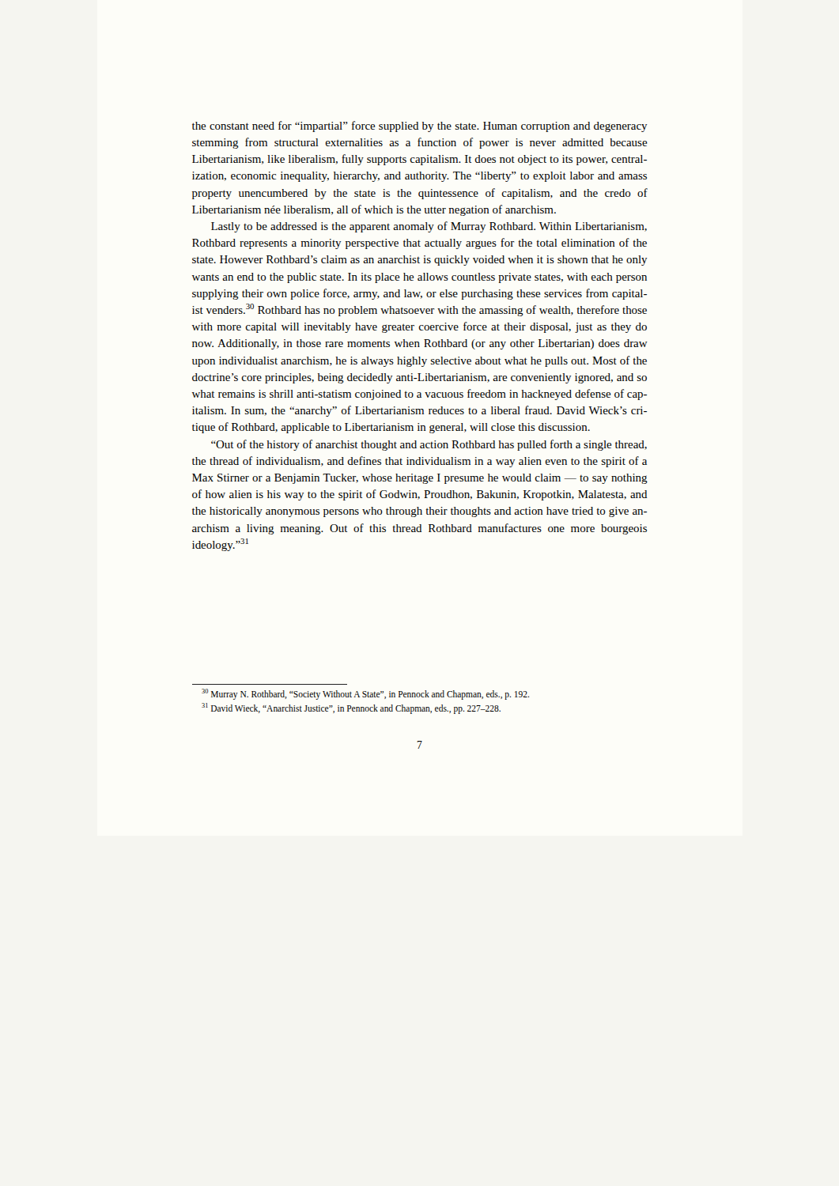the constant need for “impartial” force supplied by the state. Human corruption and degeneracy stemming from structural externalities as a function of power is never admitted because Libertarianism, like liberalism, fully supports capitalism. It does not object to its power, centralization, economic inequality, hierarchy, and authority. The “liberty” to exploit labor and amass property unencumbered by the state is the quintessence of capitalism, and the credo of Libertarianism née liberalism, all of which is the utter negation of anarchism.
Lastly to be addressed is the apparent anomaly of Murray Rothbard. Within Libertarianism, Rothbard represents a minority perspective that actually argues for the total elimination of the state. However Rothbard’s claim as an anarchist is quickly voided when it is shown that he only wants an end to the public state. In its place he allows countless private states, with each person supplying their own police force, army, and law, or else purchasing these services from capitalist venders.30 Rothbard has no problem whatsoever with the amassing of wealth, therefore those with more capital will inevitably have greater coercive force at their disposal, just as they do now. Additionally, in those rare moments when Rothbard (or any other Libertarian) does draw upon individualist anarchism, he is always highly selective about what he pulls out. Most of the doctrine’s core principles, being decidedly anti-Libertarianism, are conveniently ignored, and so what remains is shrill anti-statism conjoined to a vacuous freedom in hackneyed defense of capitalism. In sum, the “anarchy” of Libertarianism reduces to a liberal fraud. David Wieck’s critique of Rothbard, applicable to Libertarianism in general, will close this discussion.
“Out of the history of anarchist thought and action Rothbard has pulled forth a single thread, the thread of individualism, and defines that individualism in a way alien even to the spirit of a Max Stirner or a Benjamin Tucker, whose heritage I presume he would claim — to say nothing of how alien is his way to the spirit of Godwin, Proudhon, Bakunin, Kropotkin, Malatesta, and the historically anonymous persons who through their thoughts and action have tried to give anarchism a living meaning. Out of this thread Rothbard manufactures one more bourgeois ideology.”31
30 Murray N. Rothbard, “Society Without A State”, in Pennock and Chapman, eds., p. 192.
31 David Wieck, “Anarchist Justice”, in Pennock and Chapman, eds., pp. 227–228.
7